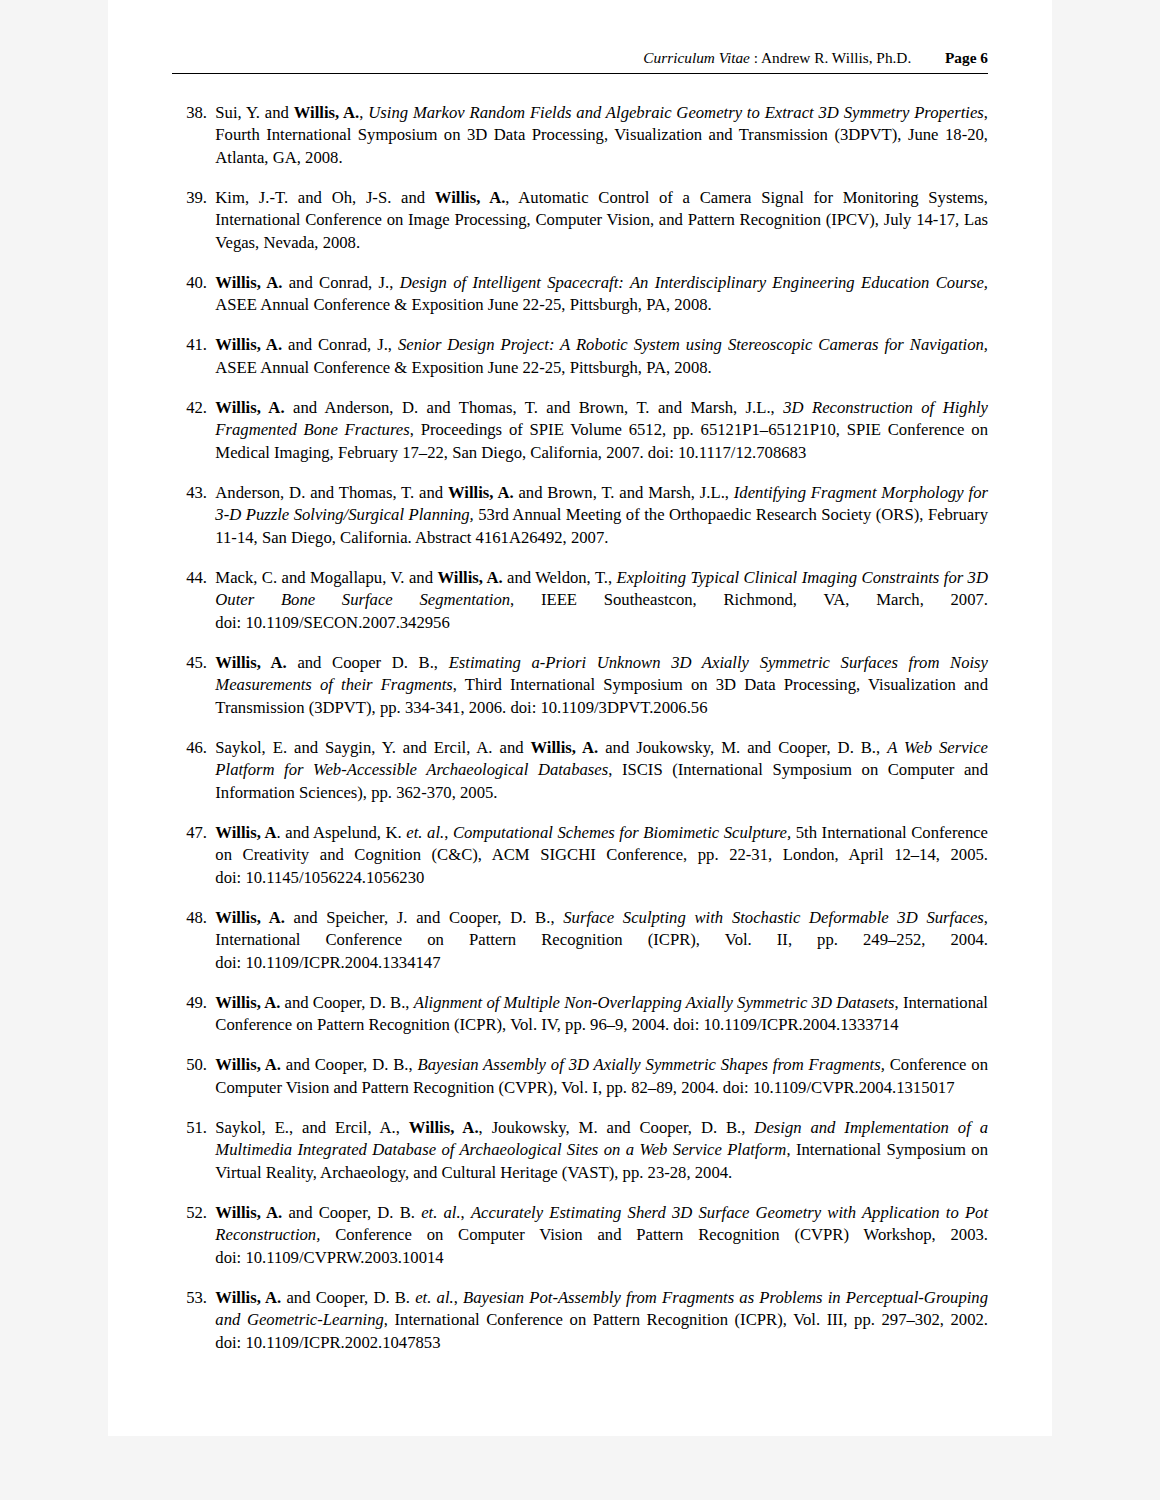Curriculum Vitae : Andrew R. Willis, Ph.D. Page 6
38. Sui, Y. and Willis, A., Using Markov Random Fields and Algebraic Geometry to Extract 3D Symmetry Properties, Fourth International Symposium on 3D Data Processing, Visualization and Transmission (3DPVT), June 18-20, Atlanta, GA, 2008.
39. Kim, J.-T. and Oh, J-S. and Willis, A., Automatic Control of a Camera Signal for Monitoring Systems, International Conference on Image Processing, Computer Vision, and Pattern Recognition (IPCV), July 14-17, Las Vegas, Nevada, 2008.
40. Willis, A. and Conrad, J., Design of Intelligent Spacecraft: An Interdisciplinary Engineering Education Course, ASEE Annual Conference & Exposition June 22-25, Pittsburgh, PA, 2008.
41. Willis, A. and Conrad, J., Senior Design Project: A Robotic System using Stereoscopic Cameras for Navigation, ASEE Annual Conference & Exposition June 22-25, Pittsburgh, PA, 2008.
42. Willis, A. and Anderson, D. and Thomas, T. and Brown, T. and Marsh, J.L., 3D Reconstruction of Highly Fragmented Bone Fractures, Proceedings of SPIE Volume 6512, pp. 65121P1–65121P10, SPIE Conference on Medical Imaging, February 17–22, San Diego, California, 2007. doi: 10.1117/12.708683
43. Anderson, D. and Thomas, T. and Willis, A. and Brown, T. and Marsh, J.L., Identifying Fragment Morphology for 3-D Puzzle Solving/Surgical Planning, 53rd Annual Meeting of the Orthopaedic Research Society (ORS), February 11-14, San Diego, California. Abstract 4161A26492, 2007.
44. Mack, C. and Mogallapu, V. and Willis, A. and Weldon, T., Exploiting Typical Clinical Imaging Constraints for 3D Outer Bone Surface Segmentation, IEEE Southeastcon, Richmond, VA, March, 2007. doi: 10.1109/SECON.2007.342956
45. Willis, A. and Cooper D. B., Estimating a-Priori Unknown 3D Axially Symmetric Surfaces from Noisy Measurements of their Fragments, Third International Symposium on 3D Data Processing, Visualization and Transmission (3DPVT), pp. 334-341, 2006. doi: 10.1109/3DPVT.2006.56
46. Saykol, E. and Saygin, Y. and Ercil, A. and Willis, A. and Joukowsky, M. and Cooper, D. B., A Web Service Platform for Web-Accessible Archaeological Databases, ISCIS (International Symposium on Computer and Information Sciences), pp. 362-370, 2005.
47. Willis, A. and Aspelund, K. et. al., Computational Schemes for Biomimetic Sculpture, 5th International Conference on Creativity and Cognition (C&C), ACM SIGCHI Conference, pp. 22-31, London, April 12–14, 2005. doi: 10.1145/1056224.1056230
48. Willis, A. and Speicher, J. and Cooper, D. B., Surface Sculpting with Stochastic Deformable 3D Surfaces, International Conference on Pattern Recognition (ICPR), Vol. II, pp. 249–252, 2004. doi: 10.1109/ICPR.2004.1334147
49. Willis, A. and Cooper, D. B., Alignment of Multiple Non-Overlapping Axially Symmetric 3D Datasets, International Conference on Pattern Recognition (ICPR), Vol. IV, pp. 96–9, 2004. doi: 10.1109/ICPR.2004.1333714
50. Willis, A. and Cooper, D. B., Bayesian Assembly of 3D Axially Symmetric Shapes from Fragments, Conference on Computer Vision and Pattern Recognition (CVPR), Vol. I, pp. 82–89, 2004. doi: 10.1109/CVPR.2004.1315017
51. Saykol, E., and Ercil, A., Willis, A., Joukowsky, M. and Cooper, D. B., Design and Implementation of a Multimedia Integrated Database of Archaeological Sites on a Web Service Platform, International Symposium on Virtual Reality, Archaeology, and Cultural Heritage (VAST), pp. 23-28, 2004.
52. Willis, A. and Cooper, D. B. et. al., Accurately Estimating Sherd 3D Surface Geometry with Application to Pot Reconstruction, Conference on Computer Vision and Pattern Recognition (CVPR) Workshop, 2003. doi: 10.1109/CVPRW.2003.10014
53. Willis, A. and Cooper, D. B. et. al., Bayesian Pot-Assembly from Fragments as Problems in Perceptual-Grouping and Geometric-Learning, International Conference on Pattern Recognition (ICPR), Vol. III, pp. 297–302, 2002. doi: 10.1109/ICPR.2002.1047853